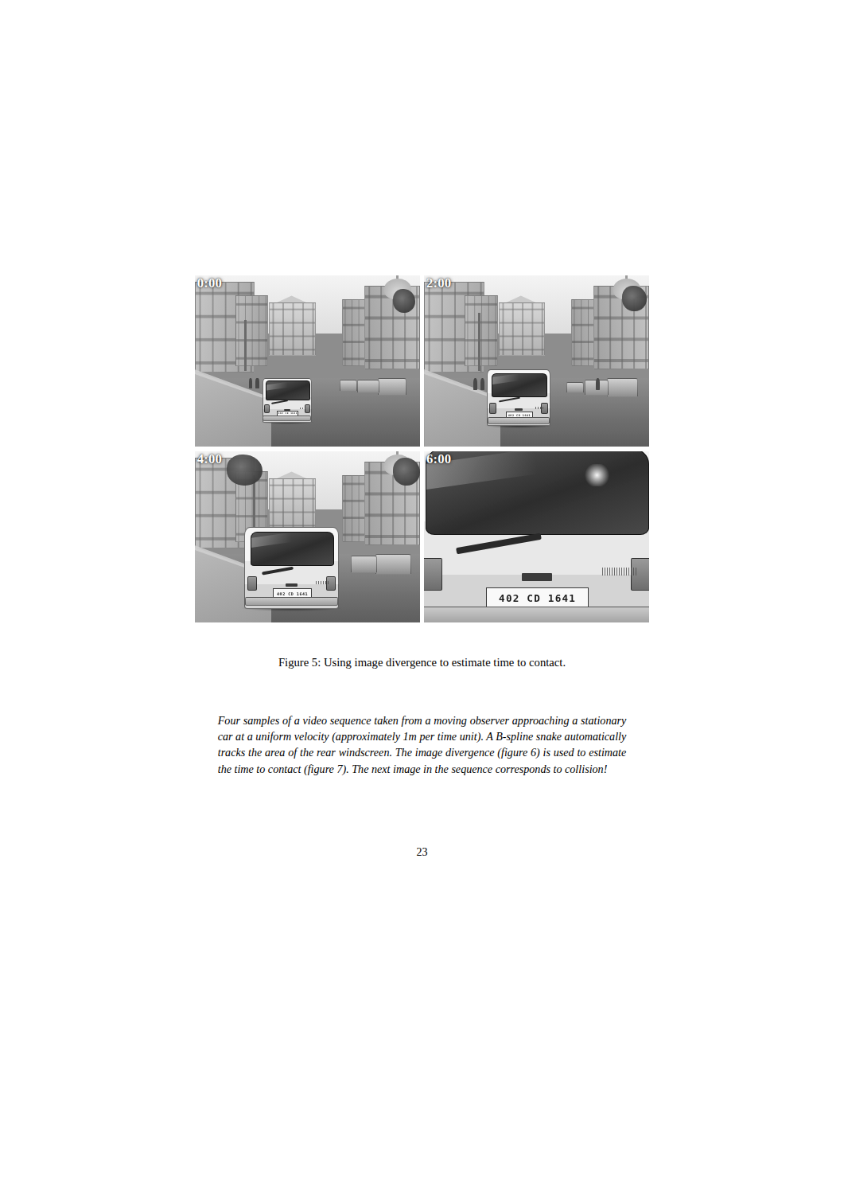402 CD 1641
0:00
402 CD 1641
2:00
402 CD 1641
4:00
402 CD 1641
6:00
Figure 5: Using image divergence to estimate time to contact.
Four samples of a video sequence taken from a moving observer approaching a stationary car at a uniform velocity (approximately 1m per time unit). A B-spline snake automatically tracks the area of the rear windscreen. The image divergence (figure 6) is used to estimate the time to contact (figure 7). The next image in the sequence corresponds to collision!
23